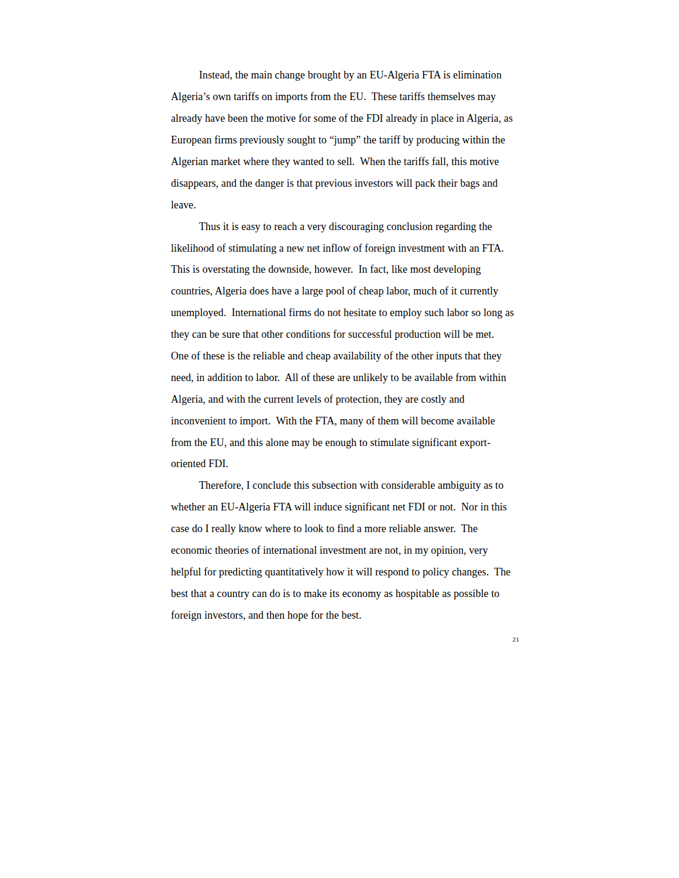Instead, the main change brought by an EU-Algeria FTA is elimination Algeria’s own tariffs on imports from the EU. These tariffs themselves may already have been the motive for some of the FDI already in place in Algeria, as European firms previously sought to “jump” the tariff by producing within the Algerian market where they wanted to sell. When the tariffs fall, this motive disappears, and the danger is that previous investors will pack their bags and leave.
Thus it is easy to reach a very discouraging conclusion regarding the likelihood of stimulating a new net inflow of foreign investment with an FTA. This is overstating the downside, however. In fact, like most developing countries, Algeria does have a large pool of cheap labor, much of it currently unemployed. International firms do not hesitate to employ such labor so long as they can be sure that other conditions for successful production will be met. One of these is the reliable and cheap availability of the other inputs that they need, in addition to labor. All of these are unlikely to be available from within Algeria, and with the current levels of protection, they are costly and inconvenient to import. With the FTA, many of them will become available from the EU, and this alone may be enough to stimulate significant export-oriented FDI.
Therefore, I conclude this subsection with considerable ambiguity as to whether an EU-Algeria FTA will induce significant net FDI or not. Nor in this case do I really know where to look to find a more reliable answer. The economic theories of international investment are not, in my opinion, very helpful for predicting quantitatively how it will respond to policy changes. The best that a country can do is to make its economy as hospitable as possible to foreign investors, and then hope for the best.
21